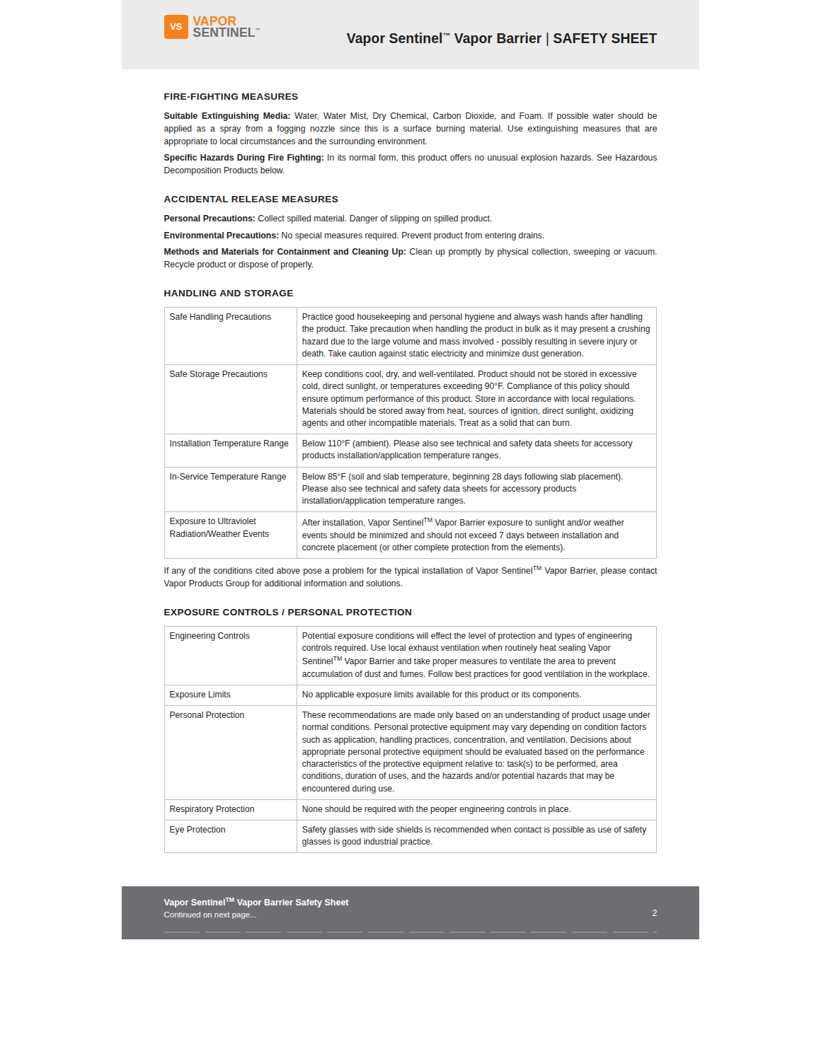VAPOR
SENTINEL™
Vapor Sentinel™ Vapor Barrier | SAFETY SHEET
FIRE-FIGHTING MEASURES
Suitable Extinguishing Media: Water, Water Mist, Dry Chemical, Carbon Dioxide, and Foam. If possible water should be applied as a spray from a fogging nozzle since this is a surface burning material. Use extinguishing measures that are appropriate to local circumstances and the surrounding environment.
Specific Hazards During Fire Fighting: In its normal form, this product offers no unusual explosion hazards. See Hazardous Decomposition Products below.
ACCIDENTAL RELEASE MEASURES
Personal Precautions: Collect spilled material. Danger of slipping on spilled product.
Environmental Precautions: No special measures required. Prevent product from entering drains.
Methods and Materials for Containment and Cleaning Up: Clean up promptly by physical collection, sweeping or vacuum. Recycle product or dispose of properly.
HANDLING AND STORAGE
| Safe Handling Precautions | Practice good housekeeping and personal hygiene and always wash hands after handling the product. Take precaution when handling the product in bulk as it may present a crushing hazard due to the large volume and mass involved - possibly resulting in severe injury or death. Take caution against static electricity and minimize dust generation. |
| Safe Storage Precautions | Keep conditions cool, dry, and well-ventilated. Product should not be stored in excessive cold, direct sunlight, or temperatures exceeding 90°F. Compliance of this policy should ensure optimum performance of this product. Store in accordance with local regulations. Materials should be stored away from heat, sources of ignition, direct sunlight, oxidizing agents and other incompatible materials. Treat as a solid that can burn. |
| Installation Temperature Range | Below 110°F (ambient). Please also see technical and safety data sheets for accessory products installation/application temperature ranges. |
| In-Service Temperature Range | Below 85°F (soil and slab temperature, beginning 28 days following slab placement). Please also see technical and safety data sheets for accessory products installation/application temperature ranges. |
| Exposure to Ultraviolet Radiation/Weather Events | After installation, Vapor Sentinel TM Vapor Barrier exposure to sunlight and/or weather events should be minimized and should not exceed 7 days between installation and concrete placement (or other complete protection from the elements). |
If any of the conditions cited above pose a problem for the typical installation of Vapor SentinelTM Vapor Barrier, please contact Vapor Products Group for additional information and solutions.
EXPOSURE CONTROLS / PERSONAL PROTECTION
| Engineering Controls | Potential exposure conditions will effect the level of protection and types of engineering controls required. Use local exhaust ventilation when routinely heat sealing Vapor Sentinel TM Vapor Barrier and take proper measures to ventilate the area to prevent accumulation of dust and fumes. Follow best practices for good ventilation in the workplace. |
| Exposure Limits | No applicable exposure limits available for this product or its components. |
| Personal Protection | These recommendations are made only based on an understanding of product usage under normal conditions. Personal protective equipment may vary depending on condition factors such as application, handling practices, concentration, and ventilation. Decisions about appropriate personal protective equipment should be evaluated based on the performance characteristics of the protective equipment relative to: task(s) to be performed, area conditions, duration of uses, and the hazards and/or potential hazards that may be encountered during use. |
| Respiratory Protection | None should be required with the peoper engineering controls in place. |
| Eye Protection | Safety glasses with side shields is recommended when contact is possible as use of safety glasses is good industrial practice. |
Vapor SentinelTM Vapor Barrier Safety Sheet
Continued on next page...
2